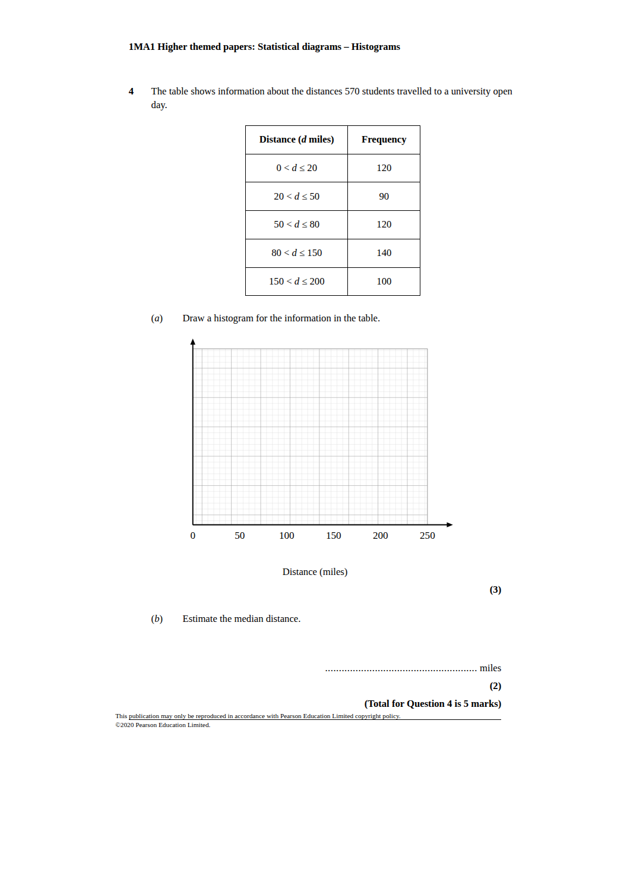1MA1 Higher themed papers: Statistical diagrams – Histograms
4
The table shows information about the distances 570 students travelled to a university open day.
| Distance ( d miles) | Frequency |
| --- | --- |
| 0 < d ≤ 20 | 120 |
| 20 < d ≤ 50 | 90 |
| 50 < d ≤ 80 | 120 |
| 80 < d ≤ 150 | 140 |
| 150 < d ≤ 200 | 100 |
(a)
Draw a histogram for the information in the table.
0 50 100 150 200 250
Distance (miles)
(3)
(b)
Estimate the median distance.
....................................................... miles
(2)
(Total for Question 4 is 5 marks)
This publication may only be reproduced in accordance with Pearson Education Limited copyright policy.
©2020 Pearson Education Limited.